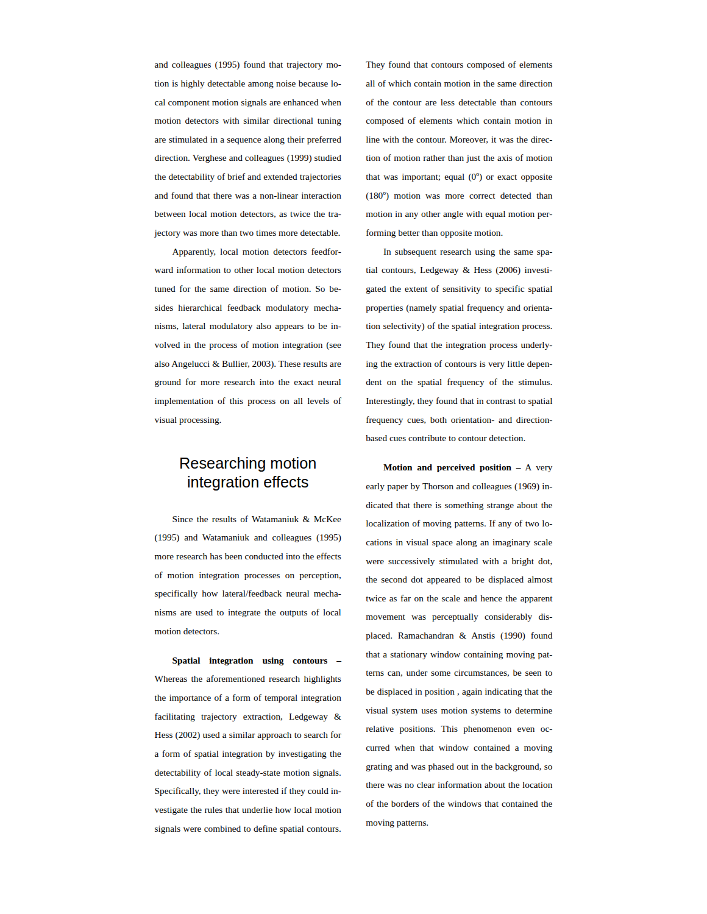and colleagues (1995) found that trajectory motion is highly detectable among noise because local component motion signals are enhanced when motion detectors with similar directional tuning are stimulated in a sequence along their preferred direction. Verghese and colleagues (1999) studied the detectability of brief and extended trajectories and found that there was a non-linear interaction between local motion detectors, as twice the trajectory was more than two times more detectable.
Apparently, local motion detectors feedforward information to other local motion detectors tuned for the same direction of motion. So besides hierarchical feedback modulatory mechanisms, lateral modulatory also appears to be involved in the process of motion integration (see also Angelucci & Bullier, 2003). These results are ground for more research into the exact neural implementation of this process on all levels of visual processing.
Researching motion
integration effects
Since the results of Watamaniuk & McKee (1995) and Watamaniuk and colleagues (1995) more research has been conducted into the effects of motion integration processes on perception, specifically how lateral/feedback neural mechanisms are used to integrate the outputs of local motion detectors.
Spatial integration using contours – Whereas the aforementioned research highlights the importance of a form of temporal integration facilitating trajectory extraction, Ledgeway & Hess (2002) used a similar approach to search for a form of spatial integration by investigating the detectability of local steady-state motion signals. Specifically, they were interested if they could investigate the rules that underlie how local motion signals were combined to define spatial contours. They found that contours composed of elements all of which contain motion in the same direction of the contour are less detectable than contours composed of elements which contain motion in line with the contour. Moreover, it was the direction of motion rather than just the axis of motion that was important; equal (0º) or exact opposite (180º) motion was more correct detected than motion in any other angle with equal motion performing better than opposite motion.
In subsequent research using the same spatial contours, Ledgeway & Hess (2006) investigated the extent of sensitivity to specific spatial properties (namely spatial frequency and orientation selectivity) of the spatial integration process. They found that the integration process underlying the extraction of contours is very little dependent on the spatial frequency of the stimulus. Interestingly, they found that in contrast to spatial frequency cues, both orientation- and direction-based cues contribute to contour detection.
Motion and perceived position – A very early paper by Thorson and colleagues (1969) indicated that there is something strange about the localization of moving patterns. If any of two locations in visual space along an imaginary scale were successively stimulated with a bright dot, the second dot appeared to be displaced almost twice as far on the scale and hence the apparent movement was perceptually considerably displaced. Ramachandran & Anstis (1990) found that a stationary window containing moving patterns can, under some circumstances, be seen to be displaced in position , again indicating that the visual system uses motion systems to determine relative positions. This phenomenon even occurred when that window contained a moving grating and was phased out in the background, so there was no clear information about the location of the borders of the windows that contained the moving patterns.